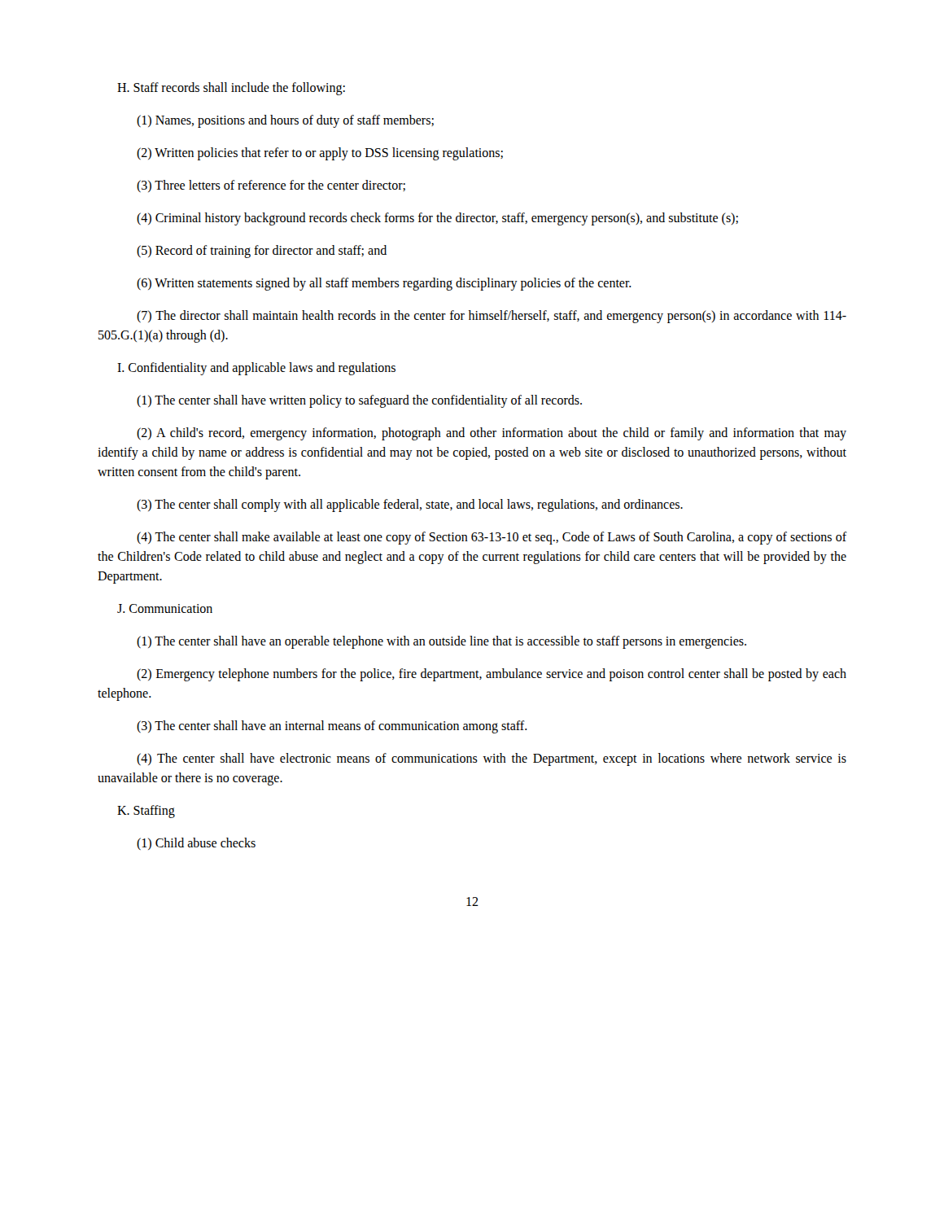H. Staff records shall include the following:
(1) Names, positions and hours of duty of staff members;
(2) Written policies that refer to or apply to DSS licensing regulations;
(3) Three letters of reference for the center director;
(4) Criminal history background records check forms for the director, staff, emergency person(s), and substitute (s);
(5) Record of training for director and staff; and
(6) Written statements signed by all staff members regarding disciplinary policies of the center.
(7) The director shall maintain health records in the center for himself/herself, staff, and emergency person(s) in accordance with 114-505.G.(1)(a) through (d).
I. Confidentiality and applicable laws and regulations
(1) The center shall have written policy to safeguard the confidentiality of all records.
(2) A child's record, emergency information, photograph and other information about the child or family and information that may identify a child by name or address is confidential and may not be copied, posted on a web site or disclosed to unauthorized persons, without written consent from the child's parent.
(3) The center shall comply with all applicable federal, state, and local laws, regulations, and ordinances.
(4) The center shall make available at least one copy of Section 63-13-10 et seq., Code of Laws of South Carolina, a copy of sections of the Children's Code related to child abuse and neglect and a copy of the current regulations for child care centers that will be provided by the Department.
J. Communication
(1) The center shall have an operable telephone with an outside line that is accessible to staff persons in emergencies.
(2) Emergency telephone numbers for the police, fire department, ambulance service and poison control center shall be posted by each telephone.
(3) The center shall have an internal means of communication among staff.
(4) The center shall have electronic means of communications with the Department, except in locations where network service is unavailable or there is no coverage.
K. Staffing
(1) Child abuse checks
12